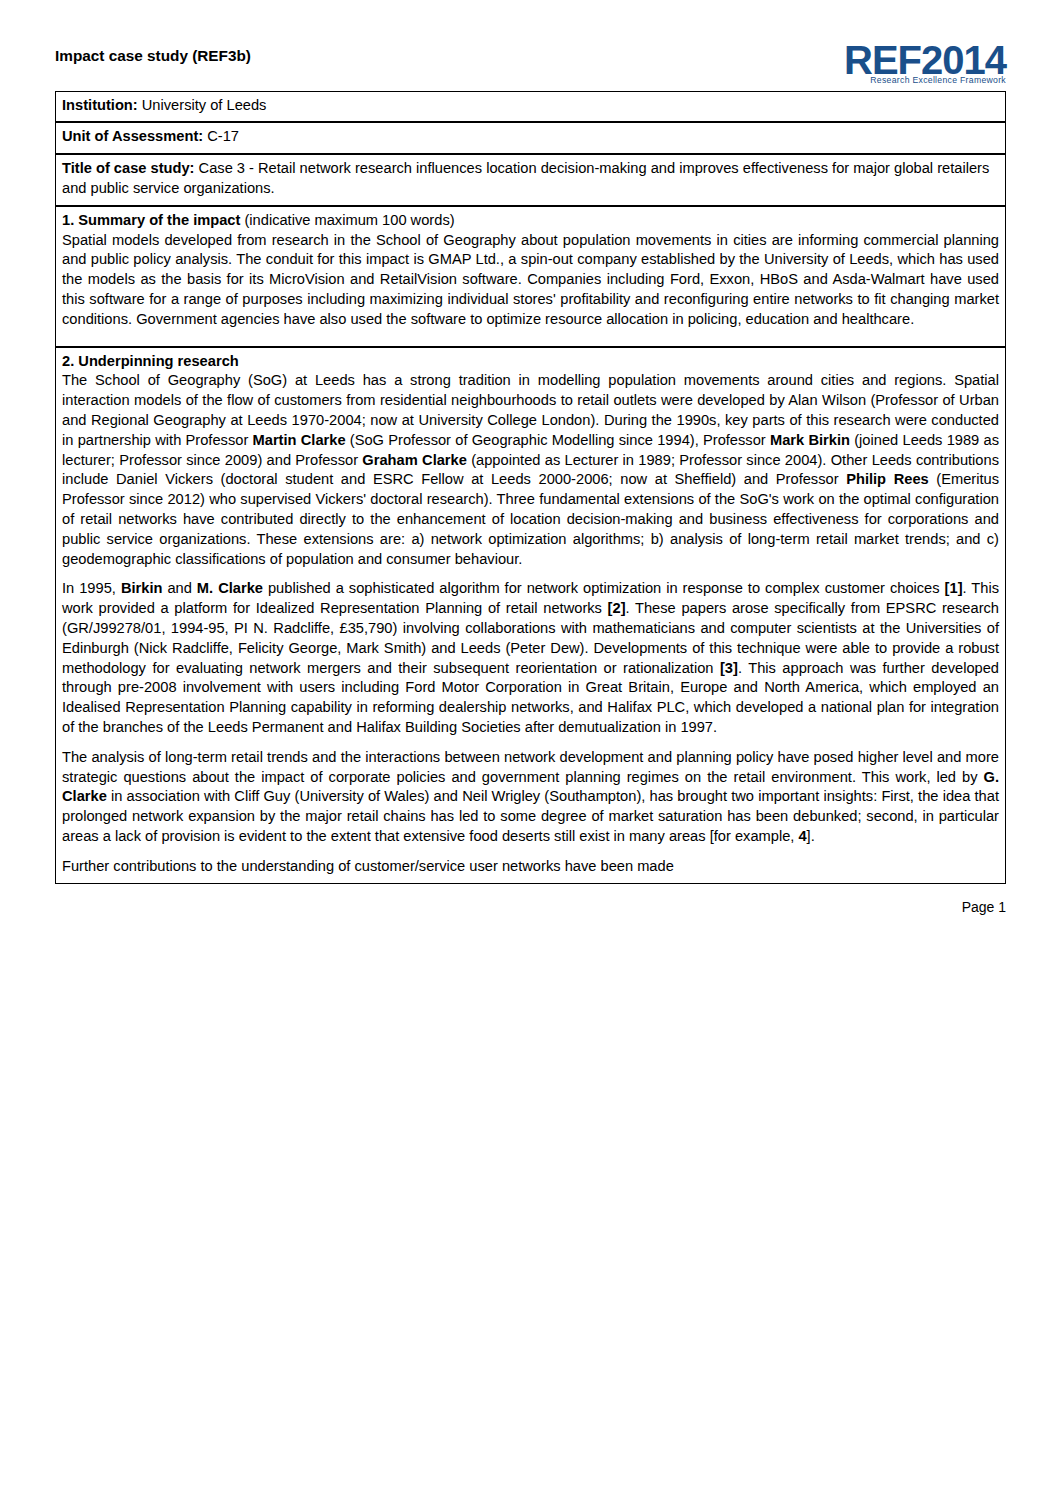Impact case study (REF3b)
REF2014 Research Excellence Framework
| Institution: University of Leeds |
| Unit of Assessment: C-17 |
| Title of case study: Case 3 - Retail network research influences location decision-making and improves effectiveness for major global retailers and public service organizations. |
| 1. Summary of the impact (indicative maximum 100 words) Spatial models developed from research in the School of Geography about population movements in cities are informing commercial planning and public policy analysis. The conduit for this impact is GMAP Ltd., a spin-out company established by the University of Leeds, which has used the models as the basis for its MicroVision and RetailVision software. Companies including Ford, Exxon, HBoS and Asda-Walmart have used this software for a range of purposes including maximizing individual stores' profitability and reconfiguring entire networks to fit changing market conditions. Government agencies have also used the software to optimize resource allocation in policing, education and healthcare. |
| 2. Underpinning research The School of Geography (SoG) at Leeds has a strong tradition in modelling population movements around cities and regions. Spatial interaction models of the flow of customers from residential neighbourhoods to retail outlets were developed by Alan Wilson (Professor of Urban and Regional Geography at Leeds 1970-2004; now at University College London). During the 1990s, key parts of this research were conducted in partnership with Professor Martin Clarke (SoG Professor of Geographic Modelling since 1994), Professor Mark Birkin (joined Leeds 1989 as lecturer; Professor since 2009) and Professor Graham Clarke (appointed as Lecturer in 1989; Professor since 2004). Other Leeds contributions include Daniel Vickers (doctoral student and ESRC Fellow at Leeds 2000-2006; now at Sheffield) and Professor Philip Rees (Emeritus Professor since 2012) who supervised Vickers' doctoral research). Three fundamental extensions of the SoG's work on the optimal configuration of retail networks have contributed directly to the enhancement of location decision-making and business effectiveness for corporations and public service organizations. These extensions are: a) network optimization algorithms; b) analysis of long-term retail market trends; and c) geodemographic classifications of population and consumer behaviour. In 1995, Birkin and M. Clarke published a sophisticated algorithm for network optimization in response to complex customer choices [1] . This work provided a platform for Idealized Representation Planning of retail networks [2] . These papers arose specifically from EPSRC research (GR/J99278/01, 1994-95, PI N. Radcliffe, £35,790) involving collaborations with mathematicians and computer scientists at the Universities of Edinburgh (Nick Radcliffe, Felicity George, Mark Smith) and Leeds (Peter Dew). Developments of this technique were able to provide a robust methodology for evaluating network mergers and their subsequent reorientation or rationalization [3] . This approach was further developed through pre-2008 involvement with users including Ford Motor Corporation in Great Britain, Europe and North America, which employed an Idealised Representation Planning capability in reforming dealership networks, and Halifax PLC, which developed a national plan for integration of the branches of the Leeds Permanent and Halifax Building Societies after demutualization in 1997. The analysis of long-term retail trends and the interactions between network development and planning policy have posed higher level and more strategic questions about the impact of corporate policies and government planning regimes on the retail environment. This work, led by G. Clarke in association with Cliff Guy (University of Wales) and Neil Wrigley (Southampton), has brought two important insights: First, the idea that prolonged network expansion by the major retail chains has led to some degree of market saturation has been debunked; second, in particular areas a lack of provision is evident to the extent that extensive food deserts still exist in many areas [for example, 4 ]. Further contributions to the understanding of customer/service user networks have been made |
Page 1